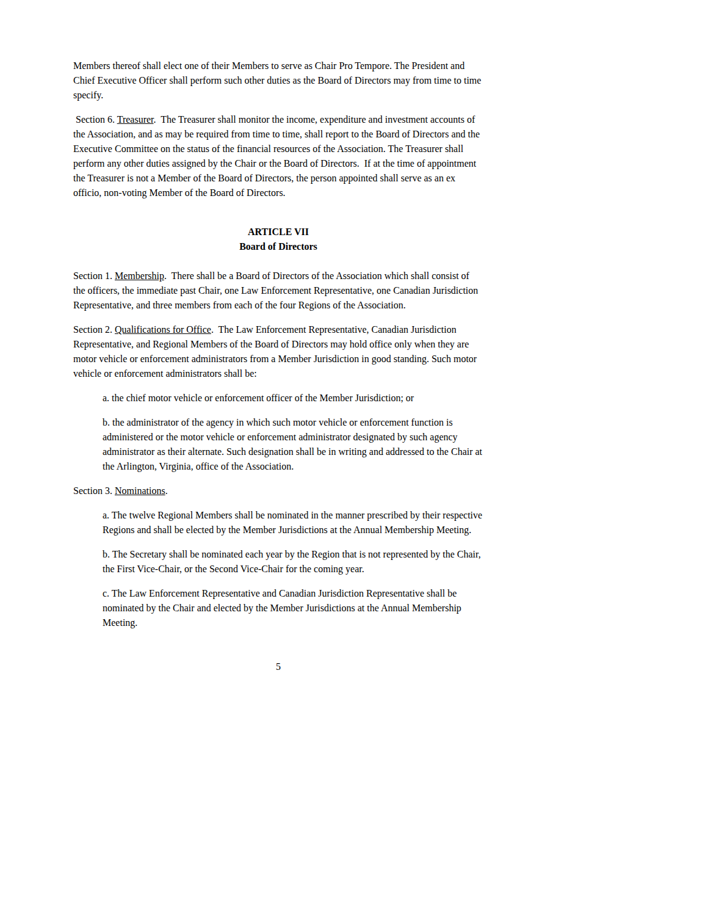Members thereof shall elect one of their Members to serve as Chair Pro Tempore. The President and Chief Executive Officer shall perform such other duties as the Board of Directors may from time to time specify.
Section 6. Treasurer. The Treasurer shall monitor the income, expenditure and investment accounts of the Association, and as may be required from time to time, shall report to the Board of Directors and the Executive Committee on the status of the financial resources of the Association. The Treasurer shall perform any other duties assigned by the Chair or the Board of Directors. If at the time of appointment the Treasurer is not a Member of the Board of Directors, the person appointed shall serve as an ex officio, non-voting Member of the Board of Directors.
ARTICLE VII
Board of Directors
Section 1. Membership. There shall be a Board of Directors of the Association which shall consist of the officers, the immediate past Chair, one Law Enforcement Representative, one Canadian Jurisdiction Representative, and three members from each of the four Regions of the Association.
Section 2. Qualifications for Office. The Law Enforcement Representative, Canadian Jurisdiction Representative, and Regional Members of the Board of Directors may hold office only when they are motor vehicle or enforcement administrators from a Member Jurisdiction in good standing. Such motor vehicle or enforcement administrators shall be:
a. the chief motor vehicle or enforcement officer of the Member Jurisdiction; or
b. the administrator of the agency in which such motor vehicle or enforcement function is administered or the motor vehicle or enforcement administrator designated by such agency administrator as their alternate. Such designation shall be in writing and addressed to the Chair at the Arlington, Virginia, office of the Association.
Section 3. Nominations.
a. The twelve Regional Members shall be nominated in the manner prescribed by their respective Regions and shall be elected by the Member Jurisdictions at the Annual Membership Meeting.
b. The Secretary shall be nominated each year by the Region that is not represented by the Chair, the First Vice-Chair, or the Second Vice-Chair for the coming year.
c. The Law Enforcement Representative and Canadian Jurisdiction Representative shall be nominated by the Chair and elected by the Member Jurisdictions at the Annual Membership Meeting.
5